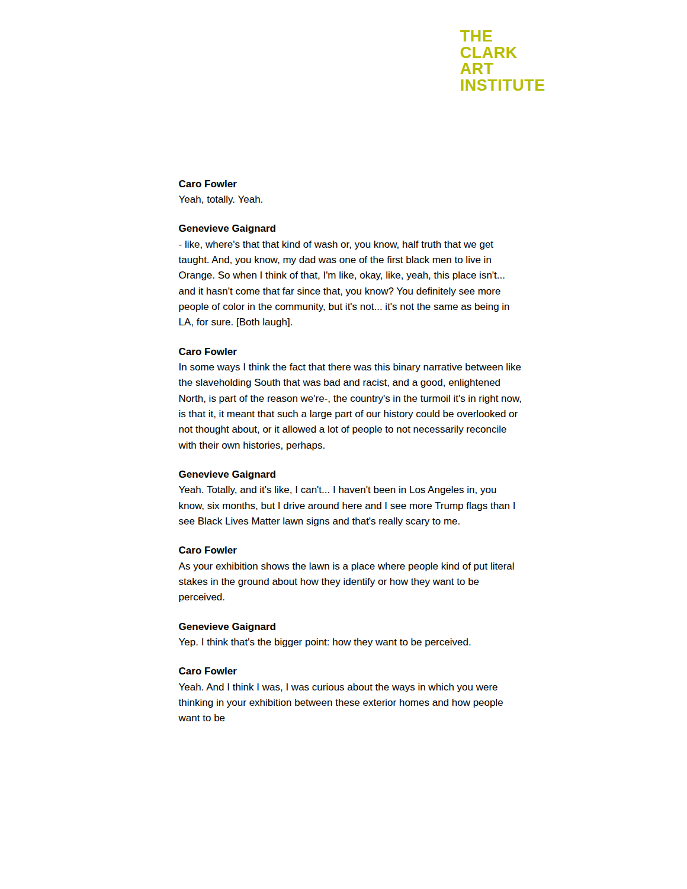THE
CLARK
ART
INSTITUTE
Caro Fowler
Yeah, totally. Yeah.
Genevieve Gaignard
- like, where's that that kind of wash or, you know, half truth that we get taught. And, you know, my dad was one of the first black men to live in Orange. So when I think of that, I'm like, okay, like, yeah, this place isn't... and it hasn't come that far since that, you know? You definitely see more people of color in the community, but it's not... it's not the same as being in LA, for sure. [Both laugh].
Caro Fowler
In some ways I think the fact that there was this binary narrative between like the slaveholding South that was bad and racist, and a good, enlightened North, is part of the reason we're-, the country's in the turmoil it's in right now, is that it, it meant that such a large part of our history could be overlooked or not thought about, or it allowed a lot of people to not necessarily reconcile with their own histories, perhaps.
Genevieve Gaignard
Yeah. Totally, and it's like, I can't... I haven't been in Los Angeles in, you know, six months, but I drive around here and I see more Trump flags than I see Black Lives Matter lawn signs and that's really scary to me.
Caro Fowler
As your exhibition shows the lawn is a place where people kind of put literal stakes in the ground about how they identify or how they want to be perceived.
Genevieve Gaignard
Yep. I think that's the bigger point: how they want to be perceived.
Caro Fowler
Yeah. And I think I was, I was curious about the ways in which you were thinking in your exhibition between these exterior homes and how people want to be